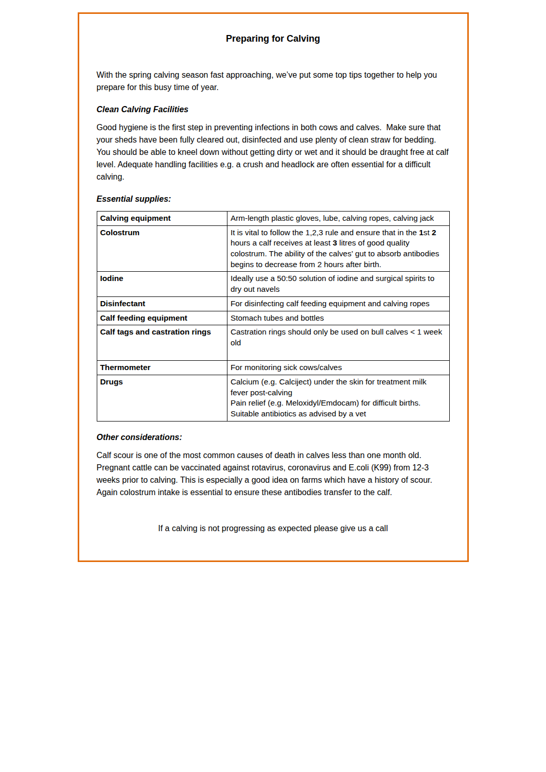Preparing for Calving
With the spring calving season fast approaching, we’ve put some top tips together to help you prepare for this busy time of year.
Clean Calving Facilities
Good hygiene is the first step in preventing infections in both cows and calves. Make sure that your sheds have been fully cleared out, disinfected and use plenty of clean straw for bedding. You should be able to kneel down without getting dirty or wet and it should be draught free at calf level. Adequate handling facilities e.g. a crush and headlock are often essential for a difficult calving.
Essential supplies:
| Calving equipment | Arm-length plastic gloves, lube, calving ropes, calving jack |
| Colostrum | It is vital to follow the 1,2,3 rule and ensure that in the 1 st 2 hours a calf receives at least 3 litres of good quality colostrum. The ability of the calves’ gut to absorb antibodies begins to decrease from 2 hours after birth. |
| Iodine | Ideally use a 50:50 solution of iodine and surgical spirits to dry out navels |
| Disinfectant | For disinfecting calf feeding equipment and calving ropes |
| Calf feeding equipment | Stomach tubes and bottles |
| Calf tags and castration rings | Castration rings should only be used on bull calves < 1 week old |
| Thermometer | For monitoring sick cows/calves |
| Drugs | Calcium (e.g. Calciject) under the skin for treatment milk fever post-calving Pain relief (e.g. Meloxidyl/Emdocam) for difficult births. Suitable antibiotics as advised by a vet |
Other considerations:
Calf scour is one of the most common causes of death in calves less than one month old. Pregnant cattle can be vaccinated against rotavirus, coronavirus and E.coli (K99) from 12-3 weeks prior to calving. This is especially a good idea on farms which have a history of scour. Again colostrum intake is essential to ensure these antibodies transfer to the calf.
If a calving is not progressing as expected please give us a call